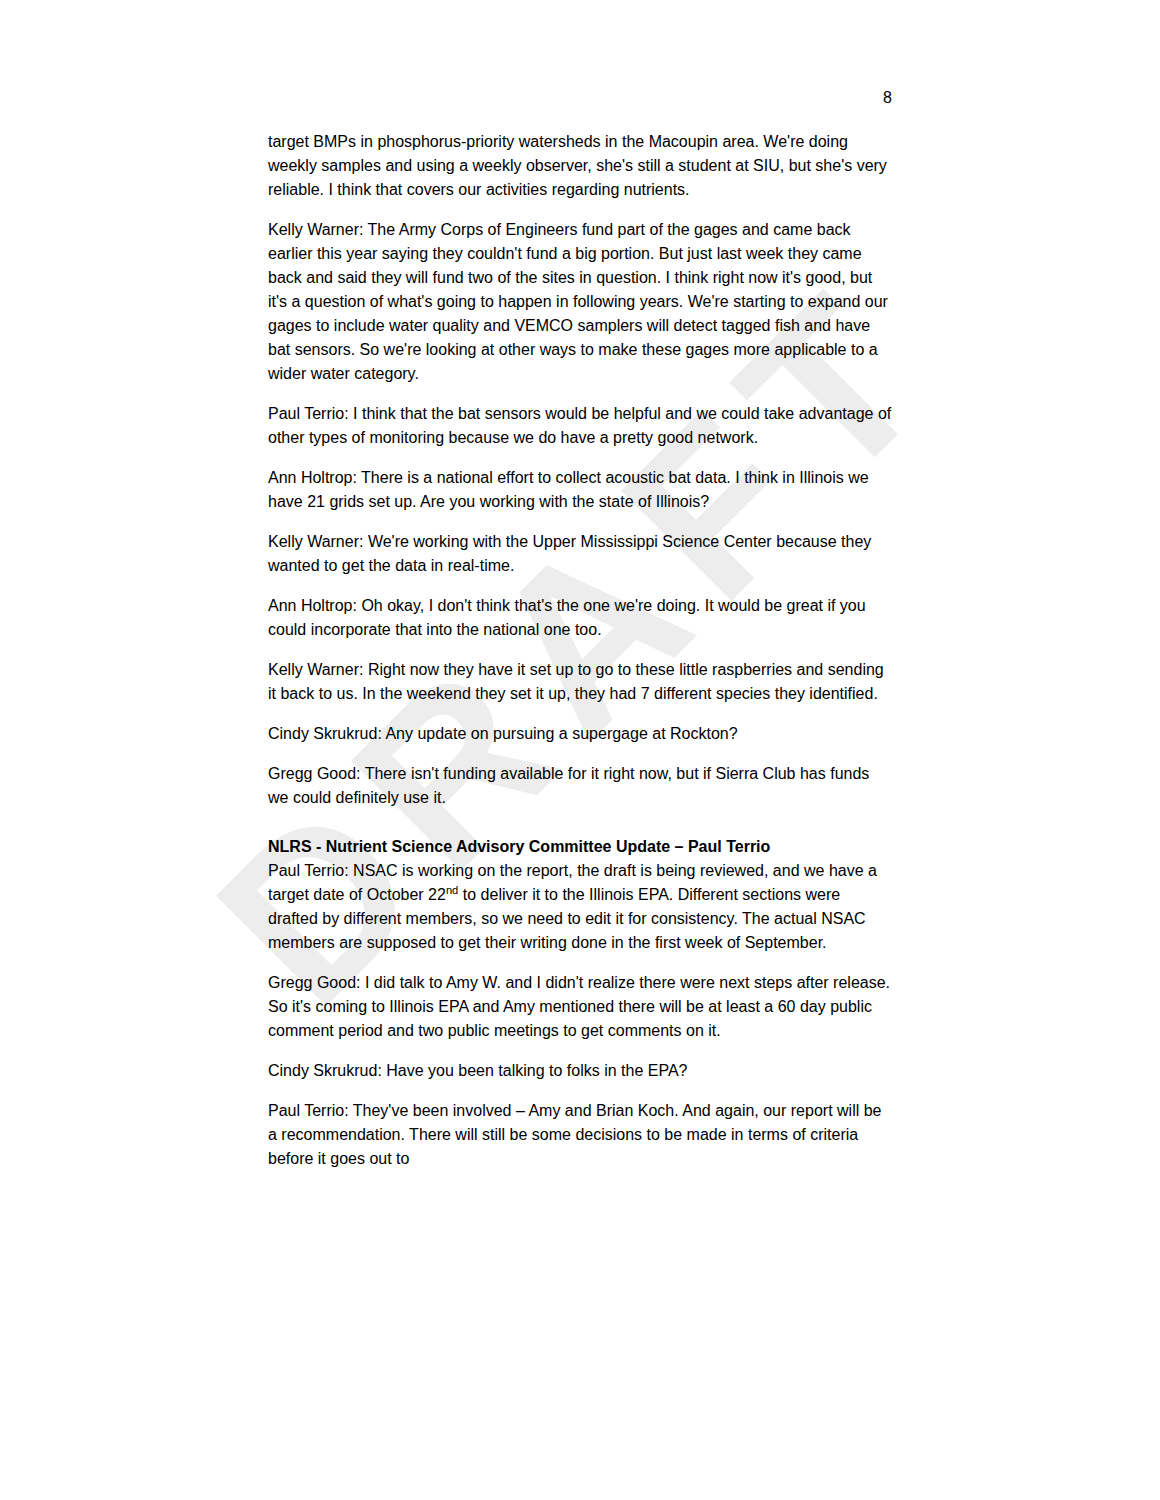DRAFT
8
target BMPs in phosphorus-priority watersheds in the Macoupin area. We're doing weekly samples and using a weekly observer, she's still a student at SIU, but she's very reliable. I think that covers our activities regarding nutrients.
Kelly Warner: The Army Corps of Engineers fund part of the gages and came back earlier this year saying they couldn't fund a big portion. But just last week they came back and said they will fund two of the sites in question. I think right now it's good, but it's a question of what's going to happen in following years. We're starting to expand our gages to include water quality and VEMCO samplers will detect tagged fish and have bat sensors. So we're looking at other ways to make these gages more applicable to a wider water category.
Paul Terrio: I think that the bat sensors would be helpful and we could take advantage of other types of monitoring because we do have a pretty good network.
Ann Holtrop: There is a national effort to collect acoustic bat data. I think in Illinois we have 21 grids set up. Are you working with the state of Illinois?
Kelly Warner: We're working with the Upper Mississippi Science Center because they wanted to get the data in real-time.
Ann Holtrop: Oh okay, I don't think that's the one we're doing. It would be great if you could incorporate that into the national one too.
Kelly Warner: Right now they have it set up to go to these little raspberries and sending it back to us. In the weekend they set it up, they had 7 different species they identified.
Cindy Skrukrud: Any update on pursuing a supergage at Rockton?
Gregg Good: There isn't funding available for it right now, but if Sierra Club has funds we could definitely use it.
NLRS - Nutrient Science Advisory Committee Update – Paul Terrio
Paul Terrio: NSAC is working on the report, the draft is being reviewed, and we have a target date of October 22nd to deliver it to the Illinois EPA. Different sections were drafted by different members, so we need to edit it for consistency. The actual NSAC members are supposed to get their writing done in the first week of September.
Gregg Good: I did talk to Amy W. and I didn't realize there were next steps after release. So it's coming to Illinois EPA and Amy mentioned there will be at least a 60 day public comment period and two public meetings to get comments on it.
Cindy Skrukrud: Have you been talking to folks in the EPA?
Paul Terrio: They've been involved – Amy and Brian Koch. And again, our report will be a recommendation. There will still be some decisions to be made in terms of criteria before it goes out to